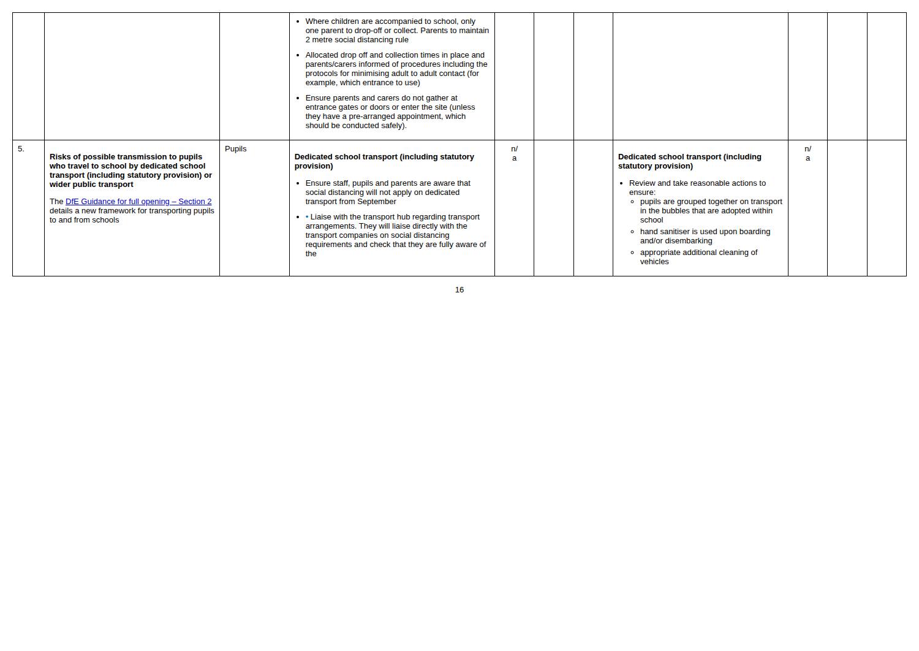| | | | Where children are accompanied to school, only one parent to drop-off or collect. Parents to maintain 2 metre social distancing rule Allocated drop off and collection times in place and parents/carers informed of procedures including the protocols for minimising adult to adult contact (for example, which entrance to use) Ensure parents and carers do not gather at entrance gates or doors or enter the site (unless they have a pre-arranged appointment, which should be conducted safely). | | | | | | | |
| 5. | Risks of possible transmission to pupils who travel to school by dedicated school transport (including statutory provision) or wider public transport The DfE Guidance for full opening – Section 2 details a new framework for transporting pupils to and from schools | Pupils | Dedicated school transport (including statutory provision) Ensure staff, pupils and parents are aware that social distancing will not apply on dedicated transport from September • Liaise with the transport hub regarding transport arrangements. They will liaise directly with the transport companies on social distancing requirements and check that they are fully aware of the | n/ a | | | Dedicated school transport (including statutory provision) Review and take reasonable actions to ensure: pupils are grouped together on transport in the bubbles that are adopted within school hand sanitiser is used upon boarding and/or disembarking appropriate additional cleaning of vehicles | n/ a | | |
16